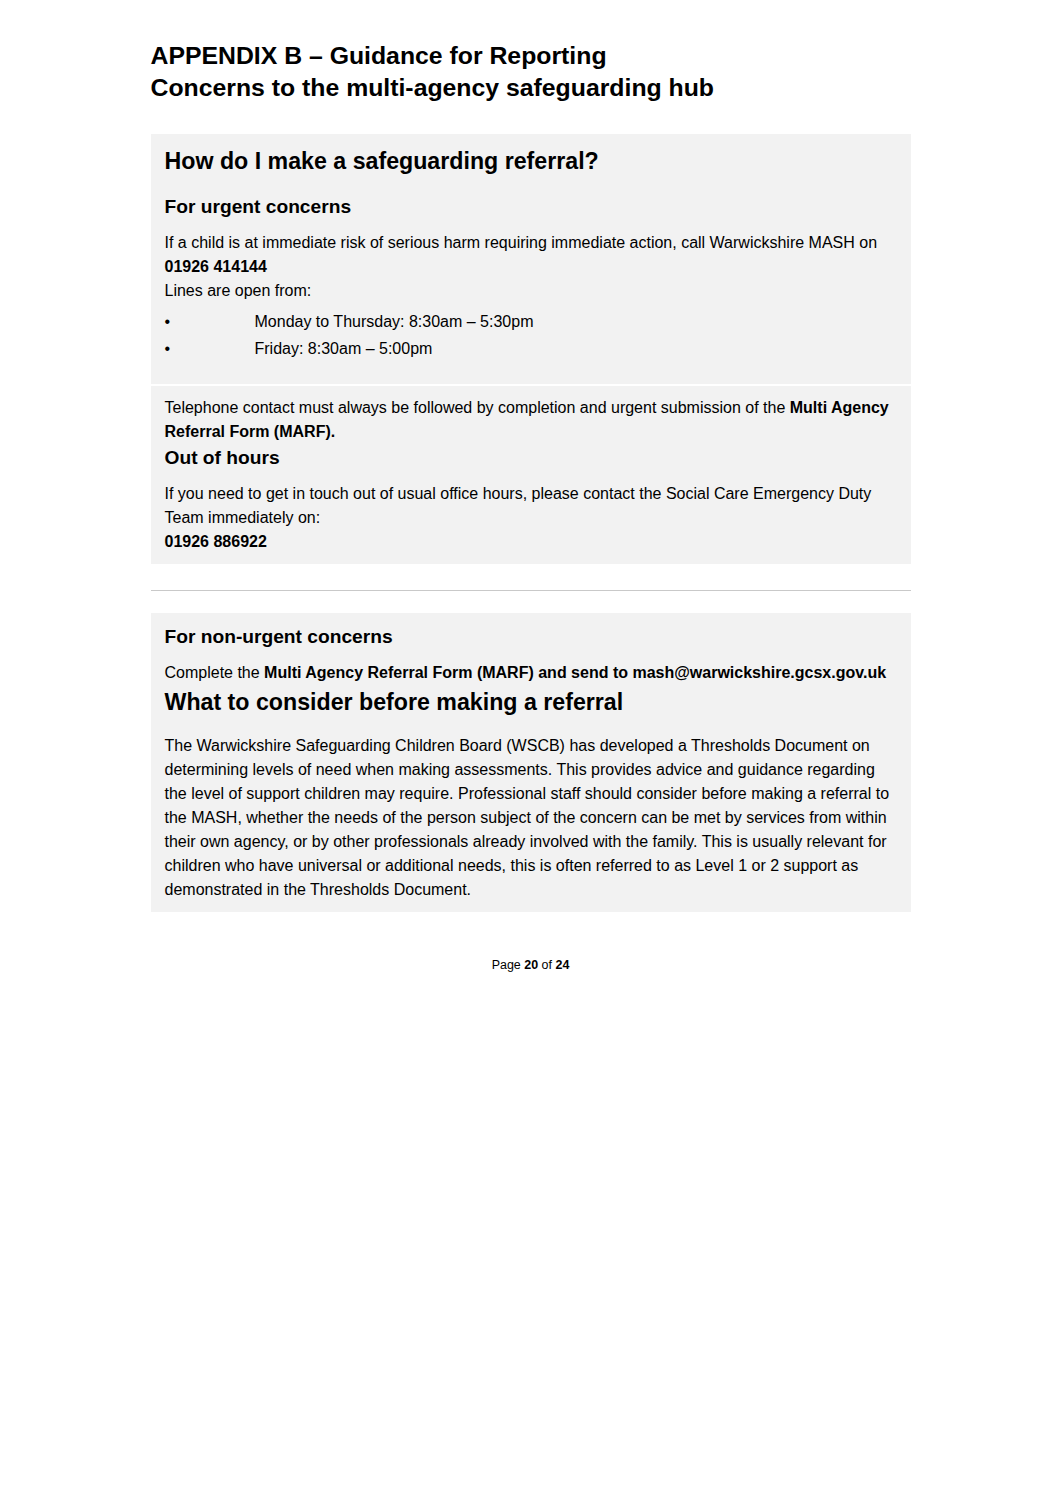APPENDIX B – Guidance for Reporting
Concerns to the multi-agency safeguarding hub
How do I make a safeguarding referral?
For urgent concerns
If a child is at immediate risk of serious harm requiring immediate action, call Warwickshire MASH on
01926 414144
Lines are open from:
Monday to Thursday: 8:30am – 5:30pm
Friday: 8:30am – 5:00pm
Telephone contact must always be followed by completion and urgent submission of the Multi Agency Referral Form (MARF).
Out of hours
If you need to get in touch out of usual office hours, please contact the Social Care Emergency Duty Team immediately on:
01926 886922
For non-urgent concerns
Complete the Multi Agency Referral Form (MARF) and send to mash@warwickshire.gcsx.gov.uk
What to consider before making a referral
The Warwickshire Safeguarding Children Board (WSCB) has developed a Thresholds Document on determining levels of need when making assessments. This provides advice and guidance regarding the level of support children may require. Professional staff should consider before making a referral to the MASH, whether the needs of the person subject of the concern can be met by services from within their own agency, or by other professionals already involved with the family. This is usually relevant for children who have universal or additional needs, this is often referred to as Level 1 or 2 support as demonstrated in the Thresholds Document.
Page 20 of 24